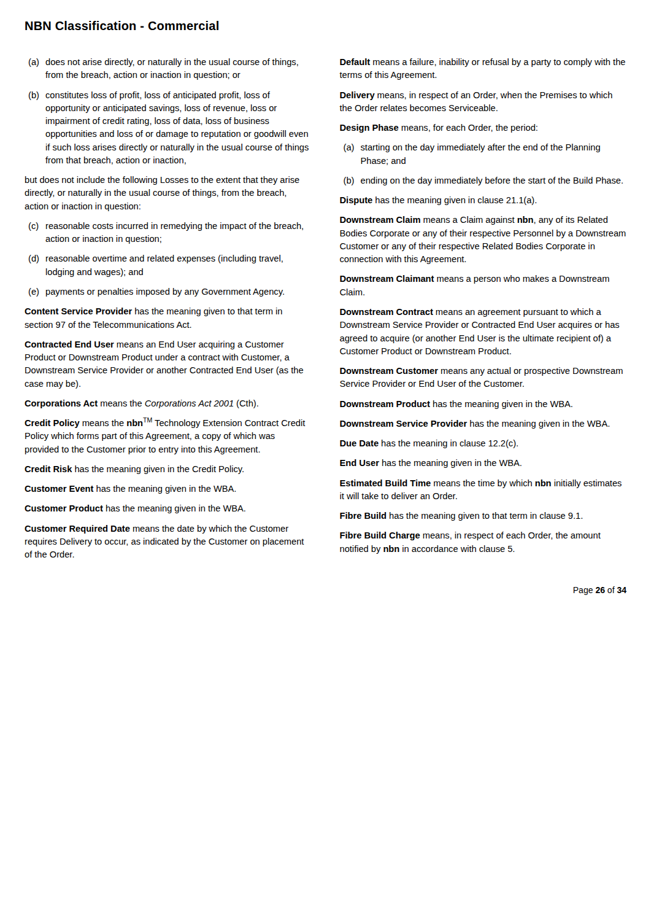NBN Classification - Commercial
(a)
does not arise directly, or naturally in the usual course of things, from the breach, action or inaction in question; or
(b)
constitutes loss of profit, loss of anticipated profit, loss of opportunity or anticipated savings, loss of revenue, loss or impairment of credit rating, loss of data, loss of business opportunities and loss of or damage to reputation or goodwill even if such loss arises directly or naturally in the usual course of things from that breach, action or inaction,
but does not include the following Losses to the extent that they arise directly, or naturally in the usual course of things, from the breach, action or inaction in question:
(c)
reasonable costs incurred in remedying the impact of the breach, action or inaction in question;
(d)
reasonable overtime and related expenses (including travel, lodging and wages); and
(e)
payments or penalties imposed by any Government Agency.
Content Service Provider has the meaning given to that term in section 97 of the Telecommunications Act.
Contracted End User means an End User acquiring a Customer Product or Downstream Product under a contract with Customer, a Downstream Service Provider or another Contracted End User (as the case may be).
Corporations Act means the Corporations Act 2001 (Cth).
Credit Policy means the nbn TM Technology Extension Contract Credit Policy which forms part of this Agreement, a copy of which was provided to the Customer prior to entry into this Agreement.
Credit Risk has the meaning given in the Credit Policy.
Customer Event has the meaning given in the WBA.
Customer Product has the meaning given in the WBA.
Customer Required Date means the date by which the Customer requires Delivery to occur, as indicated by the Customer on placement of the Order.
Default means a failure, inability or refusal by a party to comply with the terms of this Agreement.
Delivery means, in respect of an Order, when the Premises to which the Order relates becomes Serviceable.
Design Phase means, for each Order, the period:
(a)
starting on the day immediately after the end of the Planning Phase; and
(b)
ending on the day immediately before the start of the Build Phase.
Dispute has the meaning given in clause 21.1(a).
Downstream Claim means a Claim against nbn, any of its Related Bodies Corporate or any of their respective Personnel by a Downstream Customer or any of their respective Related Bodies Corporate in connection with this Agreement.
Downstream Claimant means a person who makes a Downstream Claim.
Downstream Contract means an agreement pursuant to which a Downstream Service Provider or Contracted End User acquires or has agreed to acquire (or another End User is the ultimate recipient of) a Customer Product or Downstream Product.
Downstream Customer means any actual or prospective Downstream Service Provider or End User of the Customer.
Downstream Product has the meaning given in the WBA.
Downstream Service Provider has the meaning given in the WBA.
Due Date has the meaning in clause 12.2(c).
End User has the meaning given in the WBA.
Estimated Build Time means the time by which nbn initially estimates it will take to deliver an Order.
Fibre Build has the meaning given to that term in clause 9.1.
Fibre Build Charge means, in respect of each Order, the amount notified by nbn in accordance with clause 5.
Page 26 of 34